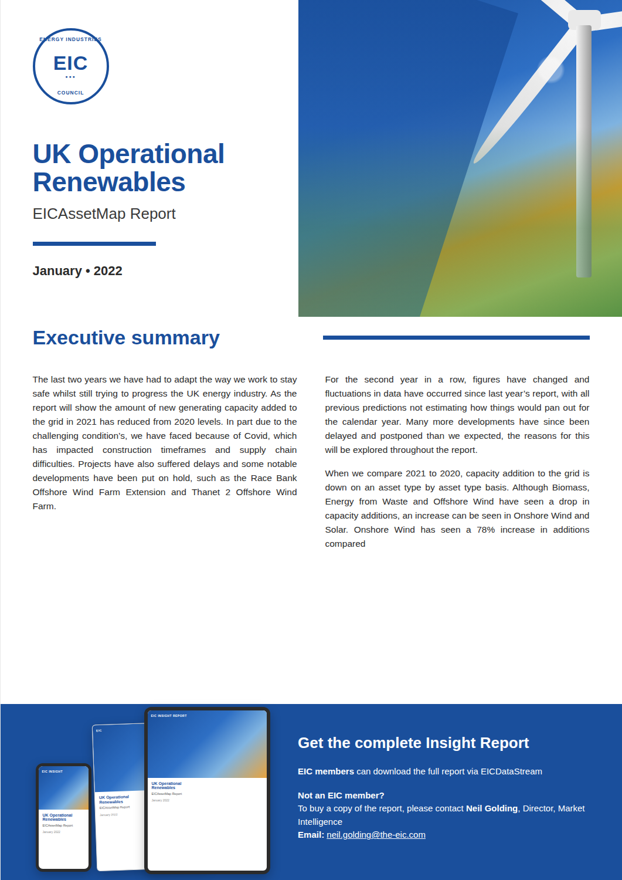ENERGY INDUSTRIES COUNCIL
EIC
●●●
UK Operational
Renewables
EICAssetMap Report
January • 2022
Executive summary
The last two years we have had to adapt the way we work to stay safe whilst still trying to progress the UK energy industry. As the report will show the amount of new generating capacity added to the grid in 2021 has reduced from 2020 levels. In part due to the challenging condition’s, we have faced because of Covid, which has impacted construction timeframes and supply chain difficulties. Projects have also suffered delays and some notable developments have been put on hold, such as the Race Bank Offshore Wind Farm Extension and Thanet 2 Offshore Wind Farm.
For the second year in a row, figures have changed and fluctuations in data have occurred since last year’s report, with all previous predictions not estimating how things would pan out for the calendar year. Many more developments have since been delayed and postponed than we expected, the reasons for this will be explored throughout the report.
When we compare 2021 to 2020, capacity addition to the grid is down on an asset type by asset type basis. Although Biomass, Energy from Waste and Offshore Wind have seen a drop in capacity additions, an increase can be seen in Onshore Wind and Solar. Onshore Wind has seen a 78% increase in additions compared
EIC INSIGHT
UK Operational
Renewables
EICAssetMap Report
January 2022
EIC
UK Operational
Renewables
EICAssetMap Report
January 2022
EIC INSIGHT REPORT
UK Operational
Renewables
EICAssetMap Report
January 2022
Get the complete Insight Report
EIC members can download the full report via EICDataStream
Not an EIC member?
To buy a copy of the report, please contact Neil Golding, Director, Market Intelligence
Email: neil.golding@the-eic.com